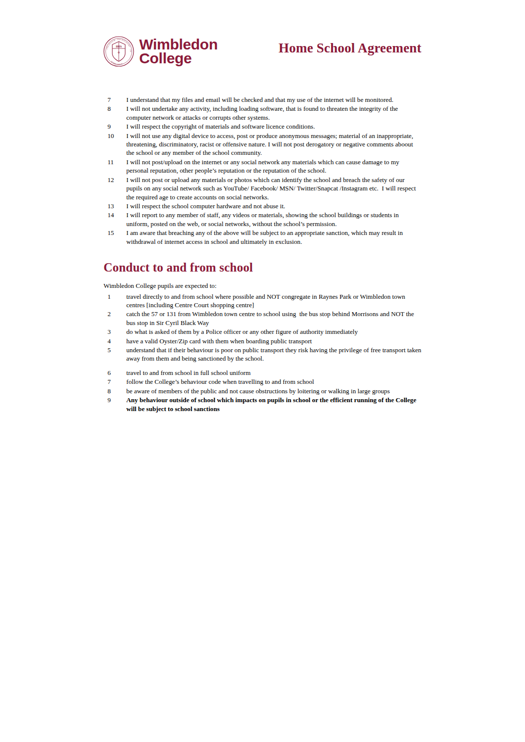IHS ✠ COLLEGIUM · SACRATISSIMI · CORDIS WIMBLEDON
Wimbledon College
Home School Agreement
7 I understand that my files and email will be checked and that my use of the internet will be monitored.
8 I will not undertake any activity, including loading software, that is found to threaten the integrity of the computer network or attacks or corrupts other systems.
9 I will respect the copyright of materials and software licence conditions.
10 I will not use any digital device to access, post or produce anonymous messages; material of an inappropriate, threatening, discriminatory, racist or offensive nature. I will not post derogatory or negative comments aboout the school or any member of the school community.
11 I will not post/upload on the internet or any social network any materials which can cause damage to my personal reputation, other people’s reputation or the reputation of the school.
12 I will not post or upload any materials or photos which can identify the school and breach the safety of our pupils on any social network such as YouTube/ Facebook/ MSN/ Twitter/Snapcat /Instagram etc. I will respect the required age to create accounts on social networks.
13 I will respect the school computer hardware and not abuse it.
14 I will report to any member of staff, any videos or materials, showing the school buildings or students in uniform, posted on the web, or social networks, without the school’s permission.
15 I am aware that breaching any of the above will be subject to an appropriate sanction, which may result in withdrawal of internet access in school and ultimately in exclusion.
Conduct to and from school
Wimbledon College pupils are expected to:
1travel directly to and from school where possible and NOT congregate in Raynes Park or Wimbledon town centres [including Centre Court shopping centre]
2catch the 57 or 131 from Wimbledon town centre to school using the bus stop behind Morrisons and NOT the bus stop in Sir Cyril Black Way
3do what is asked of them by a Police officer or any other figure of authority immediately
4have a valid Oyster/Zip card with them when boarding public transport
5understand that if their behaviour is poor on public transport they risk having the privilege of free transport taken away from them and being sanctioned by the school.
6travel to and from school in full school uniform
7follow the College’s behaviour code when travelling to and from school
8be aware of members of the public and not cause obstructions by loitering or walking in large groups
9 Any behaviour outside of school which impacts on pupils in school or the efficient running of the College will be subject to school sanctions